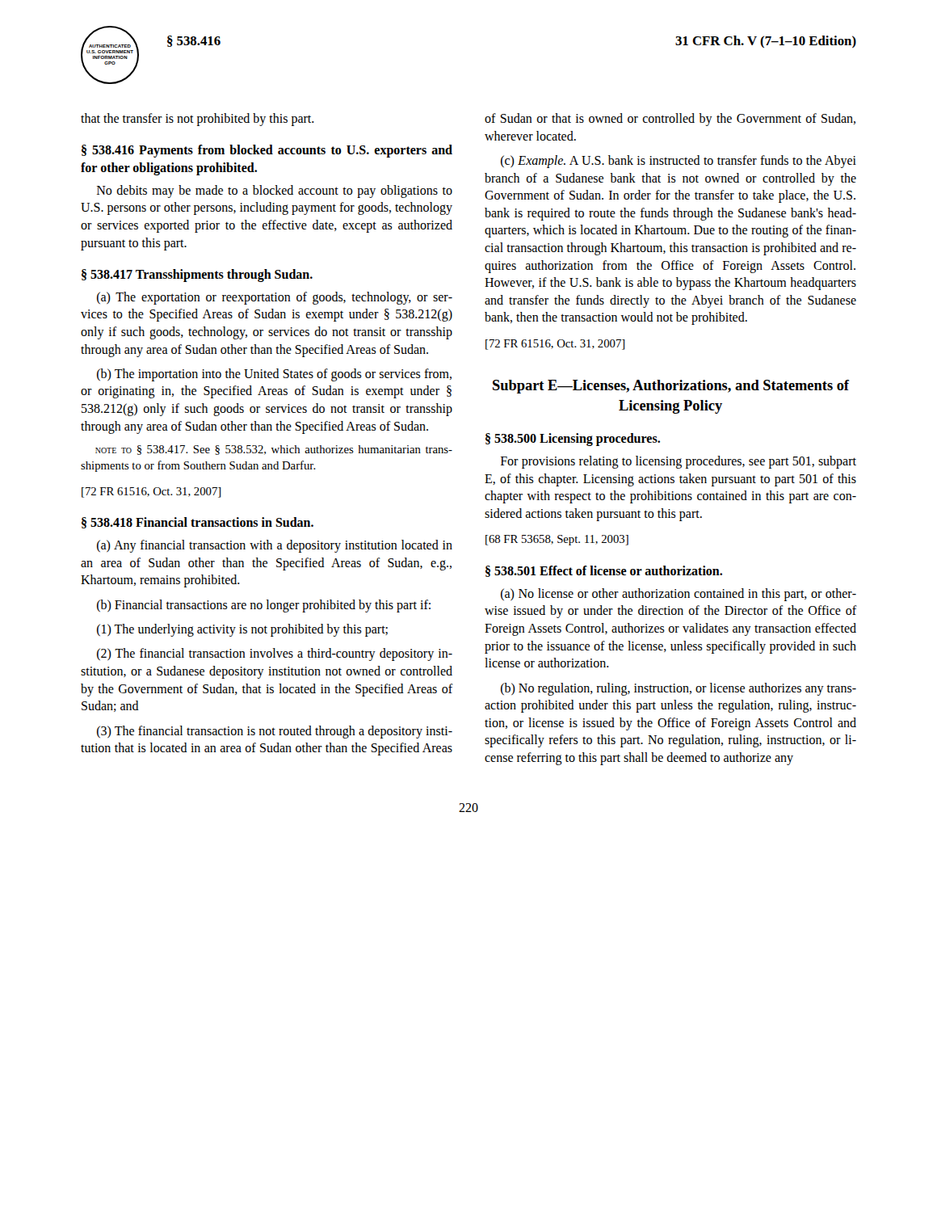AUTHENTICATED
U.S. GOVERNMENT
INFORMATION
GPO
§ 538.416 31 CFR Ch. V (7–1–10 Edition)
that the transfer is not prohibited by this part.
§ 538.416 Payments from blocked accounts to U.S. exporters and for other obligations prohibited.
No debits may be made to a blocked account to pay obligations to U.S. persons or other persons, including payment for goods, technology or services exported prior to the effective date, except as authorized pursuant to this part.
§ 538.417 Transshipments through Sudan.
(a) The exportation or reexportation of goods, technology, or services to the Specified Areas of Sudan is exempt under § 538.212(g) only if such goods, technology, or services do not transit or transship through any area of Sudan other than the Specified Areas of Sudan.
(b) The importation into the United States of goods or services from, or originating in, the Specified Areas of Sudan is exempt under § 538.212(g) only if such goods or services do not transit or transship through any area of Sudan other than the Specified Areas of Sudan.
Note to § 538.417. See § 538.532, which authorizes humanitarian transshipments to or from Southern Sudan and Darfur.
[72 FR 61516, Oct. 31, 2007]
§ 538.418 Financial transactions in Sudan.
(a) Any financial transaction with a depository institution located in an area of Sudan other than the Specified Areas of Sudan, e.g., Khartoum, remains prohibited.
(b) Financial transactions are no longer prohibited by this part if:
(1) The underlying activity is not prohibited by this part;
(2) The financial transaction involves a third-country depository institution, or a Sudanese depository institution not owned or controlled by the Government of Sudan, that is located in the Specified Areas of Sudan; and
(3) The financial transaction is not routed through a depository institution that is located in an area of Sudan other than the Specified Areas of Sudan or that is owned or controlled by the Government of Sudan, wherever located.
(c) Example. A U.S. bank is instructed to transfer funds to the Abyei branch of a Sudanese bank that is not owned or controlled by the Government of Sudan. In order for the transfer to take place, the U.S. bank is required to route the funds through the Sudanese bank's headquarters, which is located in Khartoum. Due to the routing of the financial transaction through Khartoum, this transaction is prohibited and requires authorization from the Office of Foreign Assets Control. However, if the U.S. bank is able to bypass the Khartoum headquarters and transfer the funds directly to the Abyei branch of the Sudanese bank, then the transaction would not be prohibited.
[72 FR 61516, Oct. 31, 2007]
Subpart E—Licenses, Authorizations, and Statements of Licensing Policy
§ 538.500 Licensing procedures.
For provisions relating to licensing procedures, see part 501, subpart E, of this chapter. Licensing actions taken pursuant to part 501 of this chapter with respect to the prohibitions contained in this part are considered actions taken pursuant to this part.
[68 FR 53658, Sept. 11, 2003]
§ 538.501 Effect of license or authorization.
(a) No license or other authorization contained in this part, or otherwise issued by or under the direction of the Director of the Office of Foreign Assets Control, authorizes or validates any transaction effected prior to the issuance of the license, unless specifically provided in such license or authorization.
(b) No regulation, ruling, instruction, or license authorizes any transaction prohibited under this part unless the regulation, ruling, instruction, or license is issued by the Office of Foreign Assets Control and specifically refers to this part. No regulation, ruling, instruction, or license referring to this part shall be deemed to authorize any
220